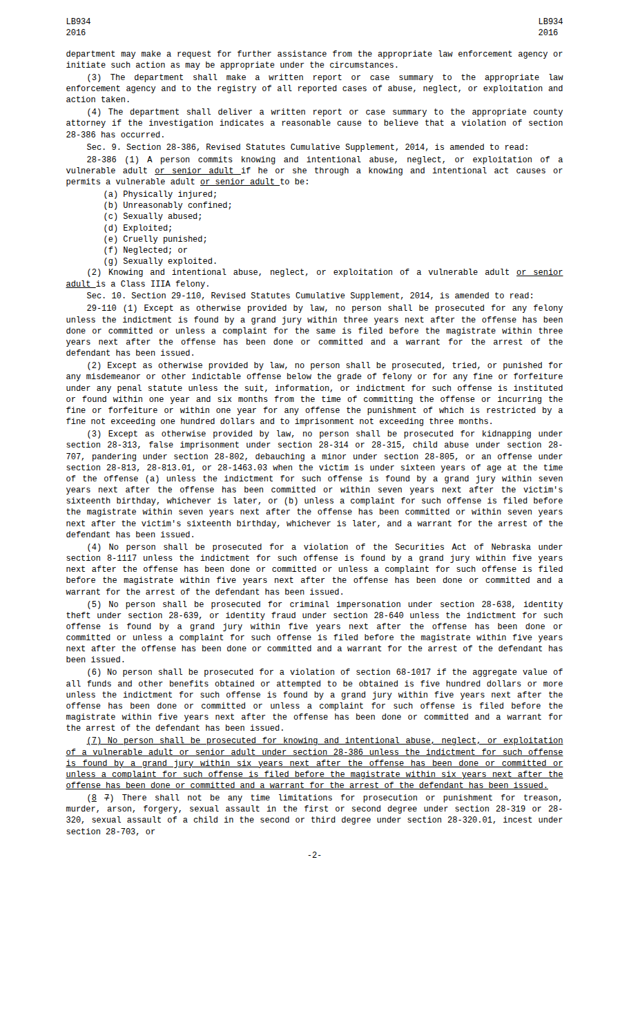LB934 2016
LB934 2016
department may make a request for further assistance from the appropriate law enforcement agency or initiate such action as may be appropriate under the circumstances.
(3) The department shall make a written report or case summary to the appropriate law enforcement agency and to the registry of all reported cases of abuse, neglect, or exploitation and action taken.
(4) The department shall deliver a written report or case summary to the appropriate county attorney if the investigation indicates a reasonable cause to believe that a violation of section 28-386 has occurred.
Sec. 9. Section 28-386, Revised Statutes Cumulative Supplement, 2014, is amended to read:
28-386 (1) A person commits knowing and intentional abuse, neglect, or exploitation of a vulnerable adult or senior adult if he or she through a knowing and intentional act causes or permits a vulnerable adult or senior adult to be:
(a) Physically injured;
(b) Unreasonably confined;
(c) Sexually abused;
(d) Exploited;
(e) Cruelly punished;
(f) Neglected; or
(g) Sexually exploited.
(2) Knowing and intentional abuse, neglect, or exploitation of a vulnerable adult or senior adult is a Class IIIA felony.
Sec. 10. Section 29-110, Revised Statutes Cumulative Supplement, 2014, is amended to read:
29-110 (1) Except as otherwise provided by law, no person shall be prosecuted for any felony unless the indictment is found by a grand jury within three years next after the offense has been done or committed or unless a complaint for the same is filed before the magistrate within three years next after the offense has been done or committed and a warrant for the arrest of the defendant has been issued.
(2) Except as otherwise provided by law, no person shall be prosecuted, tried, or punished for any misdemeanor or other indictable offense below the grade of felony or for any fine or forfeiture under any penal statute unless the suit, information, or indictment for such offense is instituted or found within one year and six months from the time of committing the offense or incurring the fine or forfeiture or within one year for any offense the punishment of which is restricted by a fine not exceeding one hundred dollars and to imprisonment not exceeding three months.
(3) Except as otherwise provided by law, no person shall be prosecuted for kidnapping under section 28-313, false imprisonment under section 28-314 or 28-315, child abuse under section 28-707, pandering under section 28-802, debauching a minor under section 28-805, or an offense under section 28-813, 28-813.01, or 28-1463.03 when the victim is under sixteen years of age at the time of the offense (a) unless the indictment for such offense is found by a grand jury within seven years next after the offense has been committed or within seven years next after the victim's sixteenth birthday, whichever is later, or (b) unless a complaint for such offense is filed before the magistrate within seven years next after the offense has been committed or within seven years next after the victim's sixteenth birthday, whichever is later, and a warrant for the arrest of the defendant has been issued.
(4) No person shall be prosecuted for a violation of the Securities Act of Nebraska under section 8-1117 unless the indictment for such offense is found by a grand jury within five years next after the offense has been done or committed or unless a complaint for such offense is filed before the magistrate within five years next after the offense has been done or committed and a warrant for the arrest of the defendant has been issued.
(5) No person shall be prosecuted for criminal impersonation under section 28-638, identity theft under section 28-639, or identity fraud under section 28-640 unless the indictment for such offense is found by a grand jury within five years next after the offense has been done or committed or unless a complaint for such offense is filed before the magistrate within five years next after the offense has been done or committed and a warrant for the arrest of the defendant has been issued.
(6) No person shall be prosecuted for a violation of section 68-1017 if the aggregate value of all funds and other benefits obtained or attempted to be obtained is five hundred dollars or more unless the indictment for such offense is found by a grand jury within five years next after the offense has been done or committed or unless a complaint for such offense is filed before the magistrate within five years next after the offense has been done or committed and a warrant for the arrest of the defendant has been issued.
(7) No person shall be prosecuted for knowing and intentional abuse, neglect, or exploitation of a vulnerable adult or senior adult under section 28-386 unless the indictment for such offense is found by a grand jury within six years next after the offense has been done or committed or unless a complaint for such offense is filed before the magistrate within six years next after the offense has been done or committed and a warrant for the arrest of the defendant has been issued.
(8 7) There shall not be any time limitations for prosecution or punishment for treason, murder, arson, forgery, sexual assault in the first or second degree under section 28-319 or 28-320, sexual assault of a child in the second or third degree under section 28-320.01, incest under section 28-703, or
-2-